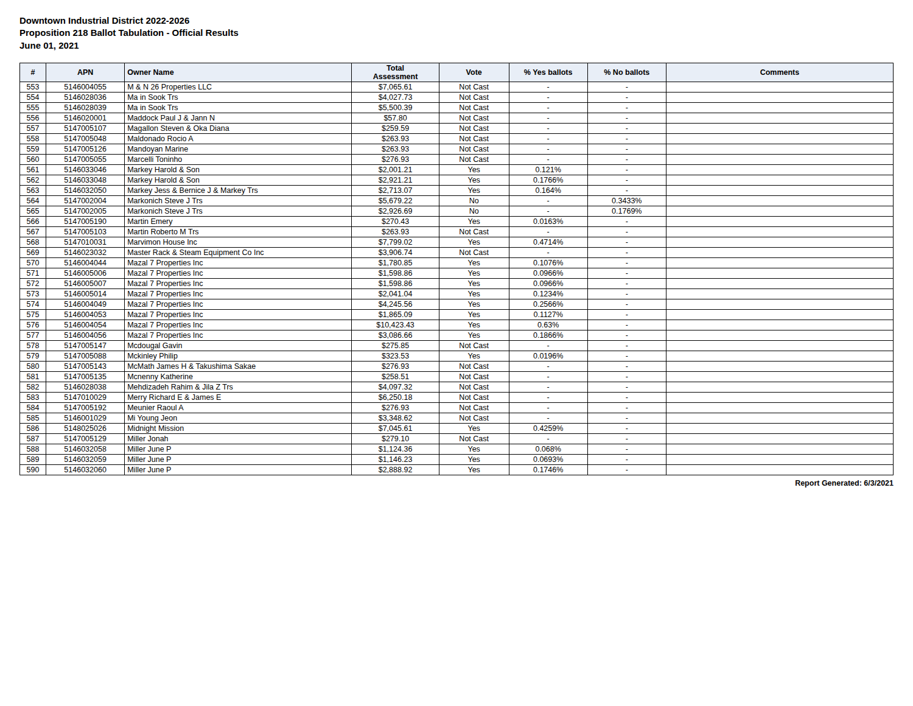Downtown Industrial District 2022-2026
Proposition 218 Ballot Tabulation - Official Results
June 01, 2021
| # | APN | Owner Name | Total Assessment | Vote | % Yes ballots | % No ballots | Comments |
| --- | --- | --- | --- | --- | --- | --- | --- |
| 553 | 5146004055 | M & N 26 Properties LLC | $7,065.61 | Not Cast | - | - | |
| 554 | 5146028036 | Ma in Sook Trs | $4,027.73 | Not Cast | - | - | |
| 555 | 5146028039 | Ma in Sook Trs | $5,500.39 | Not Cast | - | - | |
| 556 | 5146020001 | Maddock Paul J & Jann N | $57.80 | Not Cast | - | - | |
| 557 | 5147005107 | Magallon Steven & Oka Diana | $259.59 | Not Cast | - | - | |
| 558 | 5147005048 | Maldonado Rocio A | $263.93 | Not Cast | - | - | |
| 559 | 5147005126 | Mandoyan Marine | $263.93 | Not Cast | - | - | |
| 560 | 5147005055 | Marcelli Toninho | $276.93 | Not Cast | - | - | |
| 561 | 5146033046 | Markey Harold & Son | $2,001.21 | Yes | 0.121% | - | |
| 562 | 5146033048 | Markey Harold & Son | $2,921.21 | Yes | 0.1766% | - | |
| 563 | 5146032050 | Markey Jess & Bernice J & Markey Trs | $2,713.07 | Yes | 0.164% | - | |
| 564 | 5147002004 | Markonich Steve J Trs | $5,679.22 | No | - | 0.3433% | |
| 565 | 5147002005 | Markonich Steve J Trs | $2,926.69 | No | - | 0.1769% | |
| 566 | 5147005190 | Martin Emery | $270.43 | Yes | 0.0163% | - | |
| 567 | 5147005103 | Martin Roberto M Trs | $263.93 | Not Cast | - | - | |
| 568 | 5147010031 | Marvimon House Inc | $7,799.02 | Yes | 0.4714% | - | |
| 569 | 5146023032 | Master Rack & Steam Equipment Co Inc | $3,906.74 | Not Cast | - | - | |
| 570 | 5146004044 | Mazal 7 Properties Inc | $1,780.85 | Yes | 0.1076% | - | |
| 571 | 5146005006 | Mazal 7 Properties Inc | $1,598.86 | Yes | 0.0966% | - | |
| 572 | 5146005007 | Mazal 7 Properties Inc | $1,598.86 | Yes | 0.0966% | - | |
| 573 | 5146005014 | Mazal 7 Properties Inc | $2,041.04 | Yes | 0.1234% | - | |
| 574 | 5146004049 | Mazal 7 Properties Inc | $4,245.56 | Yes | 0.2566% | - | |
| 575 | 5146004053 | Mazal 7 Properties Inc | $1,865.09 | Yes | 0.1127% | - | |
| 576 | 5146004054 | Mazal 7 Properties Inc | $10,423.43 | Yes | 0.63% | - | |
| 577 | 5146004056 | Mazal 7 Properties Inc | $3,086.66 | Yes | 0.1866% | - | |
| 578 | 5147005147 | Mcdougal Gavin | $275.85 | Not Cast | - | - | |
| 579 | 5147005088 | Mckinley Philip | $323.53 | Yes | 0.0196% | - | |
| 580 | 5147005143 | McMath James H & Takushima Sakae | $276.93 | Not Cast | - | - | |
| 581 | 5147005135 | Mcnenny Katherine | $258.51 | Not Cast | - | - | |
| 582 | 5146028038 | Mehdizadeh Rahim & Jila Z Trs | $4,097.32 | Not Cast | - | - | |
| 583 | 5147010029 | Merry Richard E & James E | $6,250.18 | Not Cast | - | - | |
| 584 | 5147005192 | Meunier Raoul A | $276.93 | Not Cast | - | - | |
| 585 | 5146001029 | Mi Young Jeon | $3,348.62 | Not Cast | - | - | |
| 586 | 5148025026 | Midnight Mission | $7,045.61 | Yes | 0.4259% | - | |
| 587 | 5147005129 | Miller Jonah | $279.10 | Not Cast | - | - | |
| 588 | 5146032058 | Miller June P | $1,124.36 | Yes | 0.068% | - | |
| 589 | 5146032059 | Miller June P | $1,146.23 | Yes | 0.0693% | - | |
| 590 | 5146032060 | Miller June P | $2,888.92 | Yes | 0.1746% | - | |
Report Generated: 6/3/2021